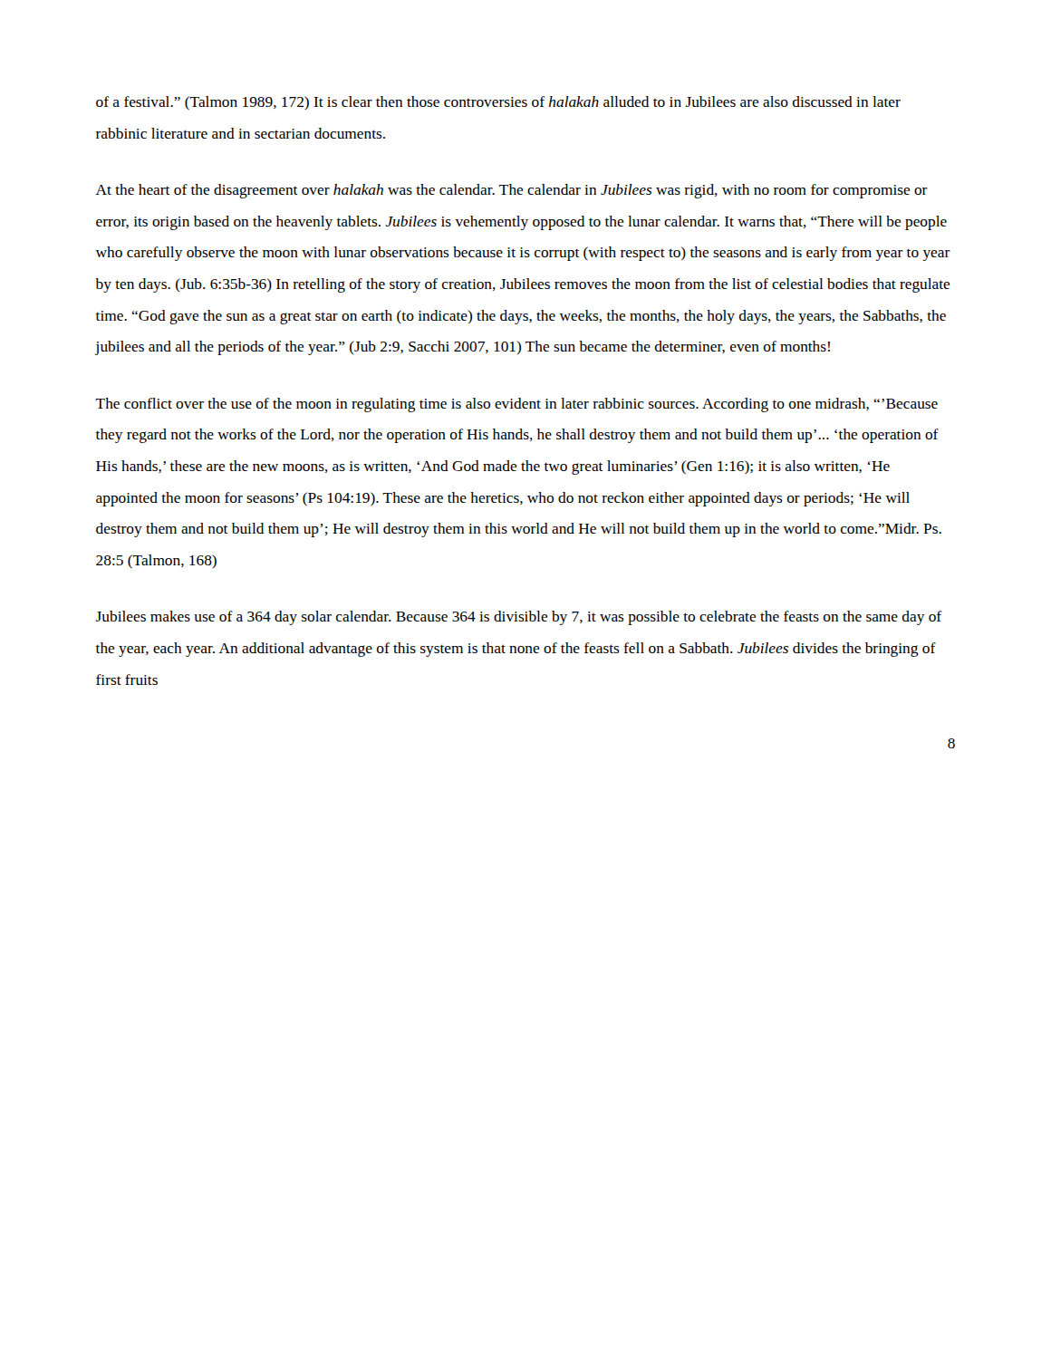of a festival.” (Talmon 1989, 172) It is clear then those controversies of halakah alluded to in Jubilees are also discussed in later rabbinic literature and in sectarian documents.
At the heart of the disagreement over halakah was the calendar. The calendar in Jubilees was rigid, with no room for compromise or error, its origin based on the heavenly tablets. Jubilees is vehemently opposed to the lunar calendar. It warns that, “There will be people who carefully observe the moon with lunar observations because it is corrupt (with respect to) the seasons and is early from year to year by ten days. (Jub. 6:35b-36) In retelling of the story of creation, Jubilees removes the moon from the list of celestial bodies that regulate time. “God gave the sun as a great star on earth (to indicate) the days, the weeks, the months, the holy days, the years, the Sabbaths, the jubilees and all the periods of the year.” (Jub 2:9, Sacchi 2007, 101) The sun became the determiner, even of months!
The conflict over the use of the moon in regulating time is also evident in later rabbinic sources. According to one midrash, “’Because they regard not the works of the Lord, nor the operation of His hands, he shall destroy them and not build them up’... ‘the operation of His hands,’ these are the new moons, as is written, ‘And God made the two great luminaries’ (Gen 1:16); it is also written, ‘He appointed the moon for seasons’ (Ps 104:19). These are the heretics, who do not reckon either appointed days or periods; ‘He will destroy them and not build them up’; He will destroy them in this world and He will not build them up in the world to come.”Midr. Ps. 28:5 (Talmon, 168)
Jubilees makes use of a 364 day solar calendar. Because 364 is divisible by 7, it was possible to celebrate the feasts on the same day of the year, each year. An additional advantage of this system is that none of the feasts fell on a Sabbath. Jubilees divides the bringing of first fruits
8